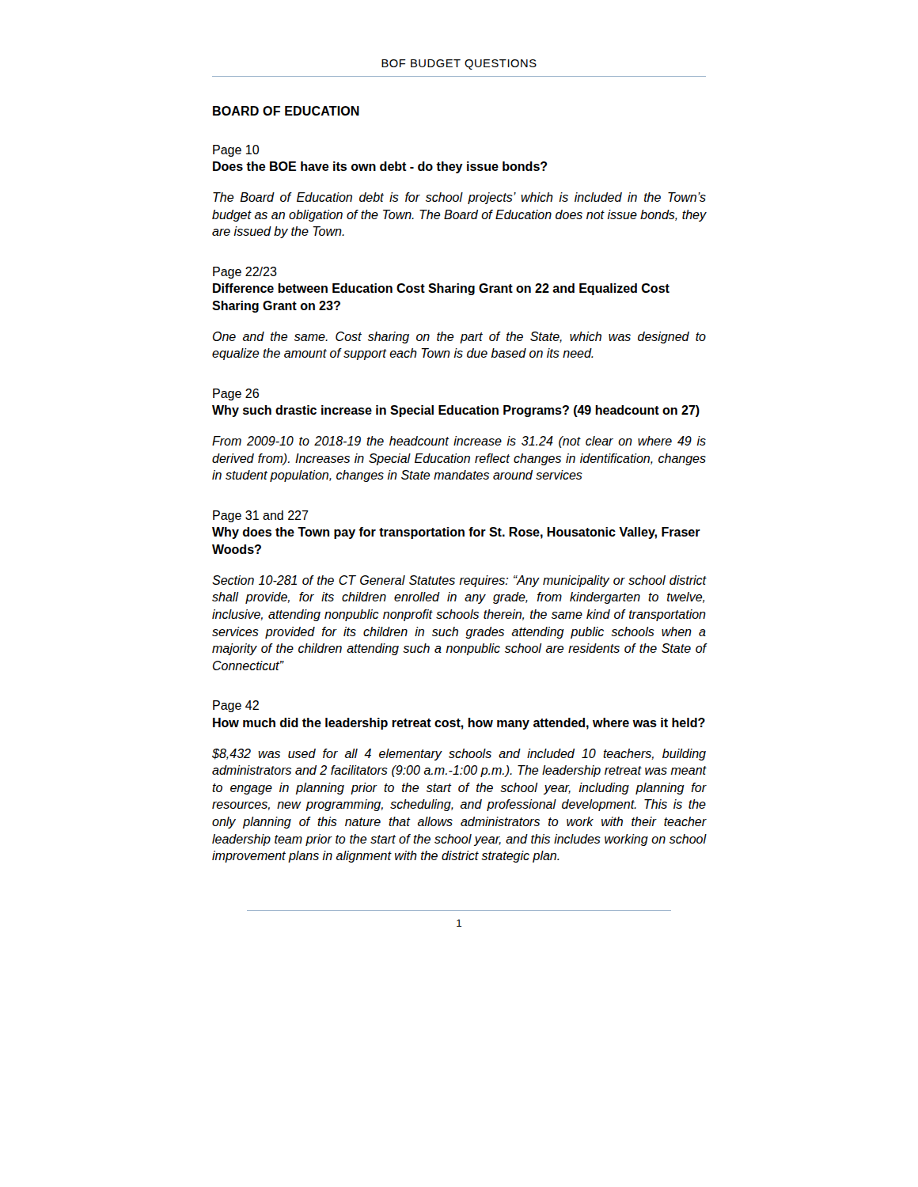BOF BUDGET QUESTIONS
BOARD OF EDUCATION
Page 10
Does the BOE have its own debt - do they issue bonds?
The Board of Education debt is for school projects’ which is included in the Town’s budget as an obligation of the Town. The Board of Education does not issue bonds, they are issued by the Town.
Page 22/23
Difference between Education Cost Sharing Grant on 22 and Equalized Cost Sharing Grant on 23?
One and the same. Cost sharing on the part of the State, which was designed to equalize the amount of support each Town is due based on its need.
Page 26
Why such drastic increase in Special Education Programs? (49 headcount on 27)
From 2009-10 to 2018-19 the headcount increase is 31.24 (not clear on where 49 is derived from). Increases in Special Education reflect changes in identification, changes in student population, changes in State mandates around services
Page 31 and 227
Why does the Town pay for transportation for St. Rose, Housatonic Valley, Fraser Woods?
Section 10-281 of the CT General Statutes requires: “Any municipality or school district shall provide, for its children enrolled in any grade, from kindergarten to twelve, inclusive, attending nonpublic nonprofit schools therein, the same kind of transportation services provided for its children in such grades attending public schools when a majority of the children attending such a nonpublic school are residents of the State of Connecticut”
Page 42
How much did the leadership retreat cost, how many attended, where was it held?
$8,432 was used for all 4 elementary schools and included 10 teachers, building administrators and 2 facilitators (9:00 a.m.-1:00 p.m.). The leadership retreat was meant to engage in planning prior to the start of the school year, including planning for resources, new programming, scheduling, and professional development. This is the only planning of this nature that allows administrators to work with their teacher leadership team prior to the start of the school year, and this includes working on school improvement plans in alignment with the district strategic plan.
1